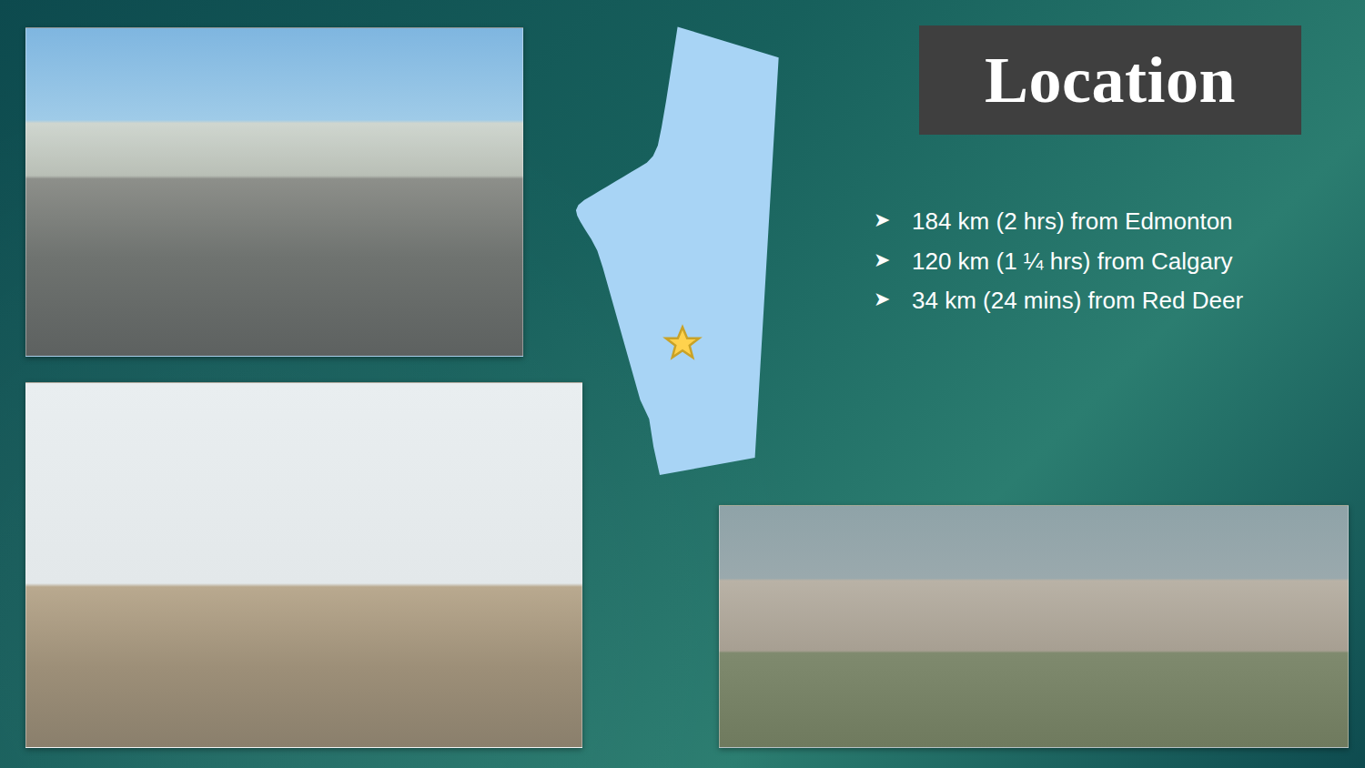Location
184 km (2 hrs) from Edmonton
120 km (1 ¼ hrs) from Calgary
34 km (24 mins) from Red Deer